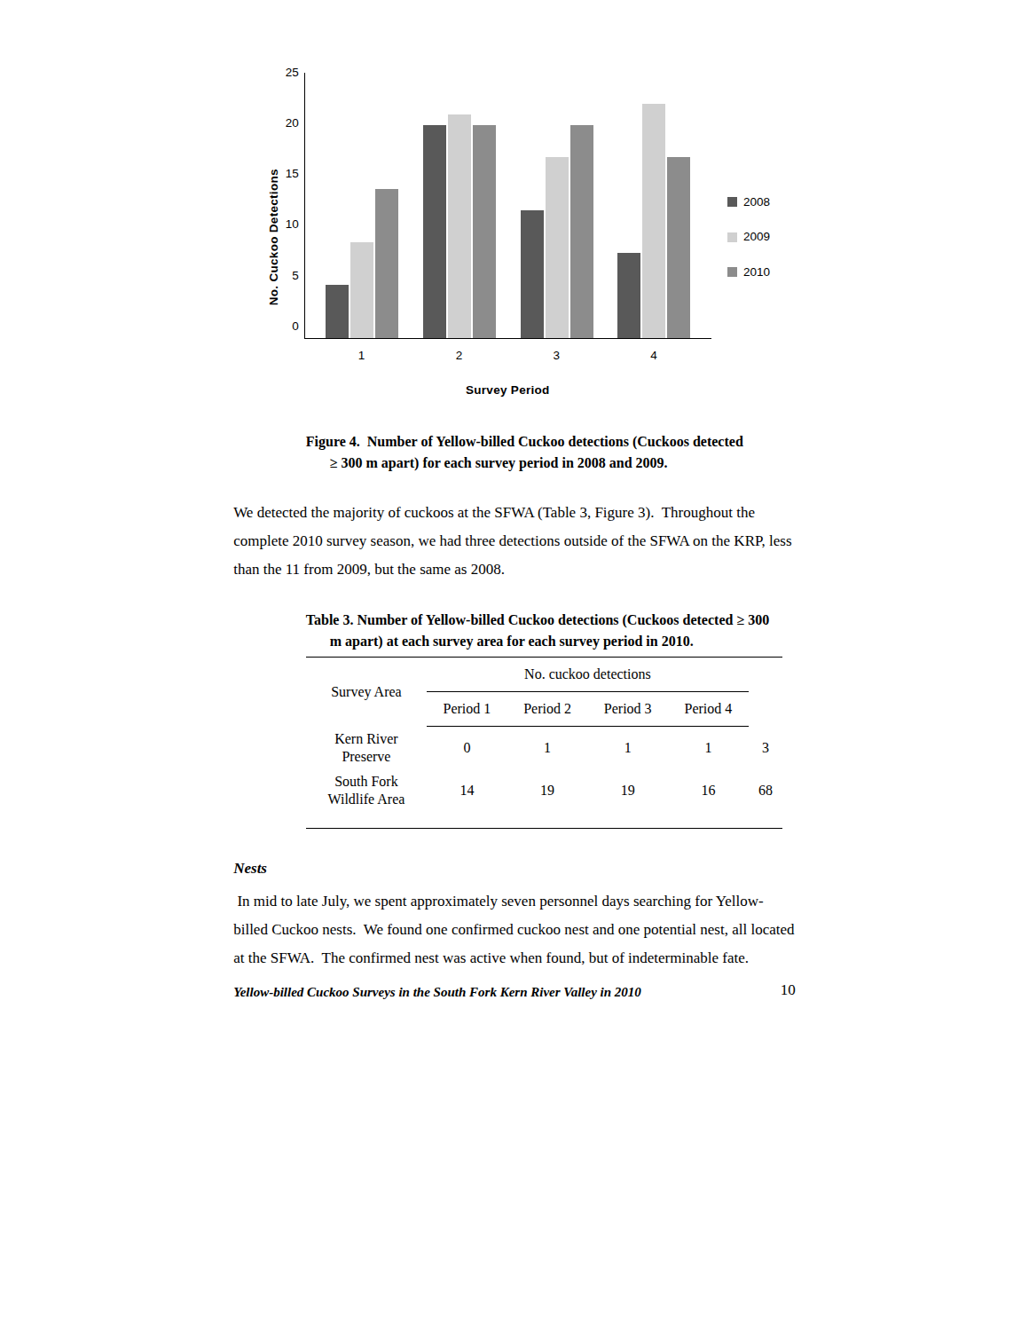No. Cuckoo Detections
25 20 15 10 5 0
1 2 3 4
Survey Period
2008
2009
2010
Figure 4. Number of Yellow-billed Cuckoo detections (Cuckoos detected ≥ 300 m apart) for each survey period in 2008 and 2009.
We detected the majority of cuckoos at the SFWA (Table 3, Figure 3). Throughout the complete 2010 survey season, we had three detections outside of the SFWA on the KRP, less than the 11 from 2009, but the same as 2008.
Table 3. Number of Yellow-billed Cuckoo detections (Cuckoos detected ≥ 300 m apart) at each survey area for each survey period in 2010.
| Survey Area | No. cuckoo detections | |
| Period 1 | Period 2 | Period 3 | Period 4 |
| Kern River Preserve | 0 | 1 | 1 | 1 | 3 |
| South Fork Wildlife Area | 14 | 19 | 19 | 16 | 68 |
Nests
In mid to late July, we spent approximately seven personnel days searching for Yellow-billed Cuckoo nests. We found one confirmed cuckoo nest and one potential nest, all located at the SFWA. The confirmed nest was active when found, but of indeterminable fate.
Yellow-billed Cuckoo Surveys in the South Fork Kern River Valley in 2010
10